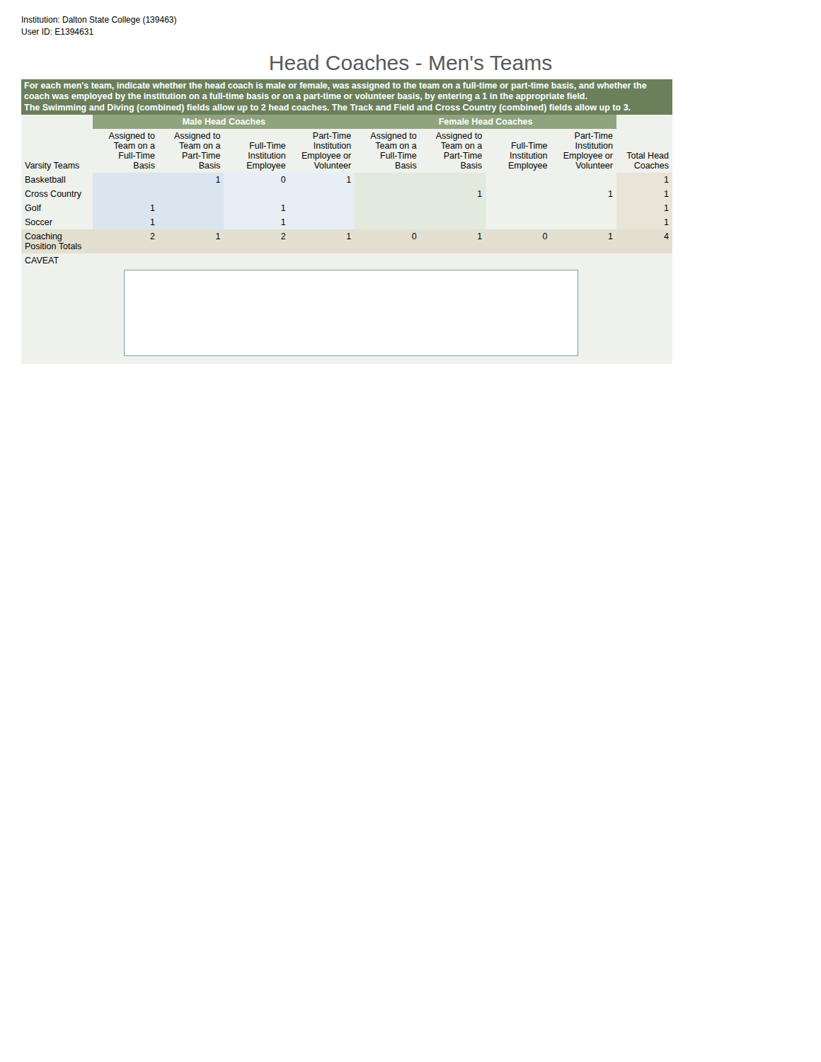Institution: Dalton State College (139463)
User ID: E1394631
Head Coaches - Men's Teams
| For each men's team, indicate whether the head coach is male or female, was assigned to the team on a full-time or part-time basis, and whether the coach was employed by the institution on a full-time basis or on a part-time or volunteer basis, by entering a 1 in the appropriate field. The Swimming and Diving (combined) fields allow up to 2 head coaches. The Track and Field and Cross Country (combined) fields allow up to 3. |
| | Male Head Coaches | Female Head Coaches | |
| Varsity Teams | Assigned to Team on a Full-Time Basis | Assigned to Team on a Part-Time Basis | Full-Time Institution Employee | Part-Time Institution Employee or Volunteer | Assigned to Team on a Full-Time Basis | Assigned to Team on a Part-Time Basis | Full-Time Institution Employee | Part-Time Institution Employee or Volunteer | Total Head Coaches |
| Basketball | | 1 | 0 | 1 | | | | | 1 |
| Cross Country | | | | | | 1 | | 1 | 1 |
| Golf | 1 | | 1 | | | | | | 1 |
| Soccer | 1 | | 1 | | | | | | 1 |
| Coaching Position Totals | 2 | 1 | 2 | 1 | 0 | 1 | 0 | 1 | 4 |
| CAVEAT |